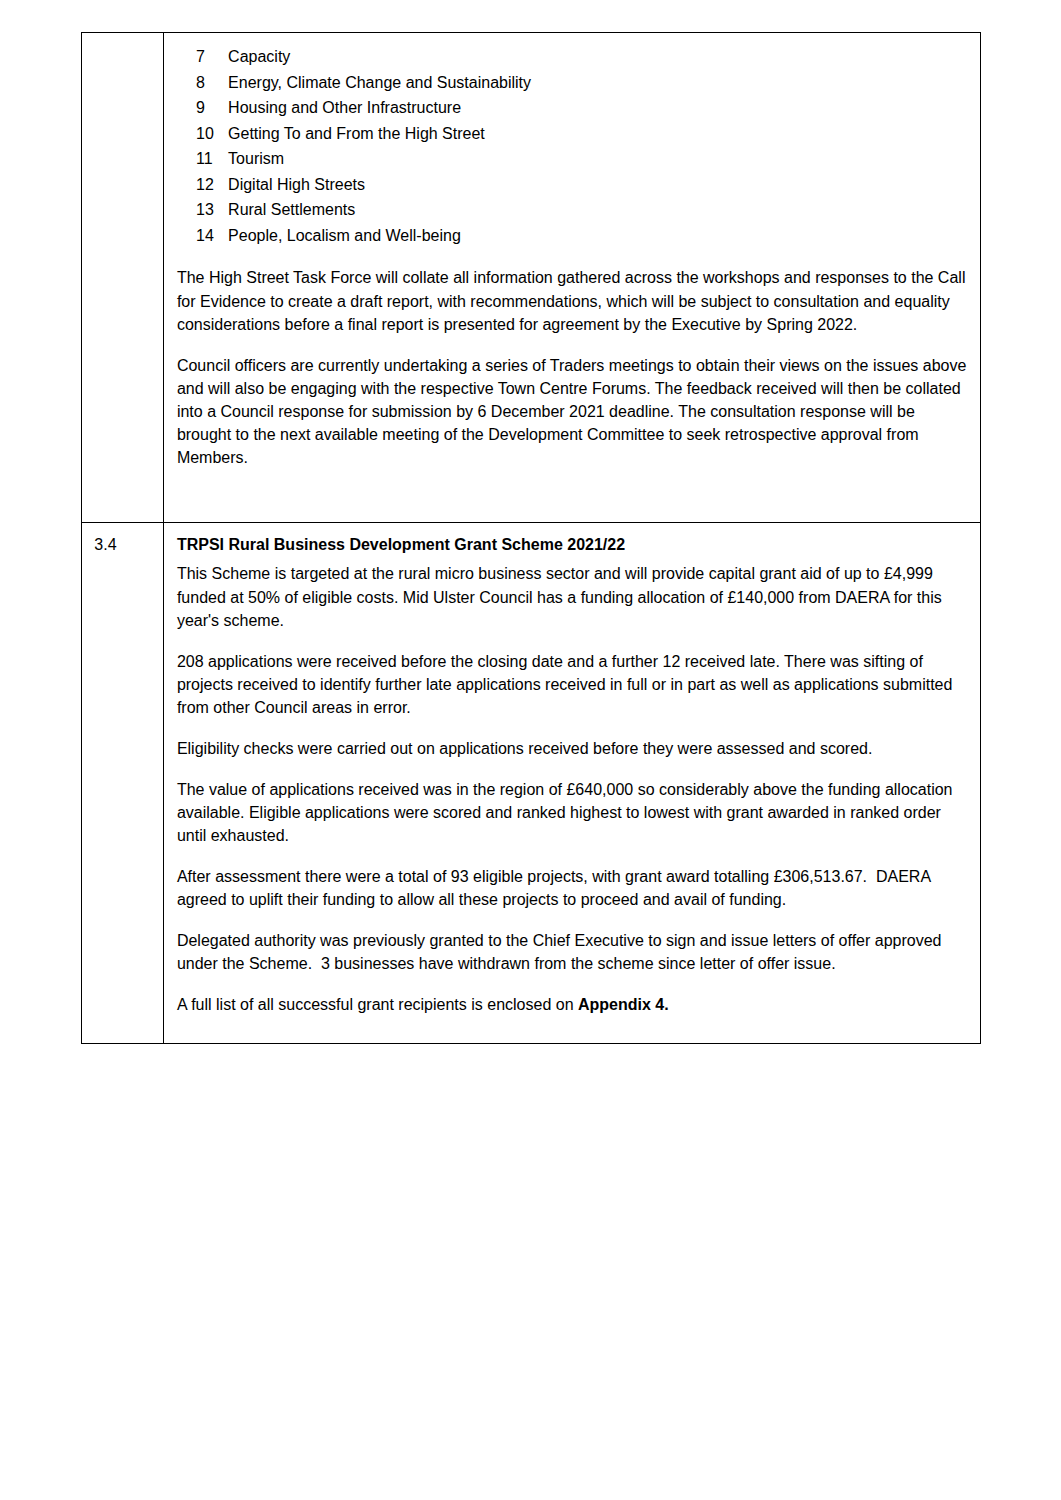| | 7 Capacity 8 Energy, Climate Change and Sustainability 9 Housing and Other Infrastructure 10 Getting To and From the High Street 11 Tourism 12 Digital High Streets 13 Rural Settlements 14 People, Localism and Well-being The High Street Task Force will collate all information gathered across the workshops and responses to the Call for Evidence to create a draft report, with recommendations, which will be subject to consultation and equality considerations before a final report is presented for agreement by the Executive by Spring 2022. Council officers are currently undertaking a series of Traders meetings to obtain their views on the issues above and will also be engaging with the respective Town Centre Forums. The feedback received will then be collated into a Council response for submission by 6 December 2021 deadline. The consultation response will be brought to the next available meeting of the Development Committee to seek retrospective approval from Members. |
| 3.4 | TRPSI Rural Business Development Grant Scheme 2021/22 This Scheme is targeted at the rural micro business sector and will provide capital grant aid of up to £4,999 funded at 50% of eligible costs. Mid Ulster Council has a funding allocation of £140,000 from DAERA for this year's scheme. 208 applications were received before the closing date and a further 12 received late. There was sifting of projects received to identify further late applications received in full or in part as well as applications submitted from other Council areas in error. Eligibility checks were carried out on applications received before they were assessed and scored. The value of applications received was in the region of £640,000 so considerably above the funding allocation available. Eligible applications were scored and ranked highest to lowest with grant awarded in ranked order until exhausted. After assessment there were a total of 93 eligible projects, with grant award totalling £306,513.67. DAERA agreed to uplift their funding to allow all these projects to proceed and avail of funding. Delegated authority was previously granted to the Chief Executive to sign and issue letters of offer approved under the Scheme. 3 businesses have withdrawn from the scheme since letter of offer issue. A full list of all successful grant recipients is enclosed on Appendix 4. |